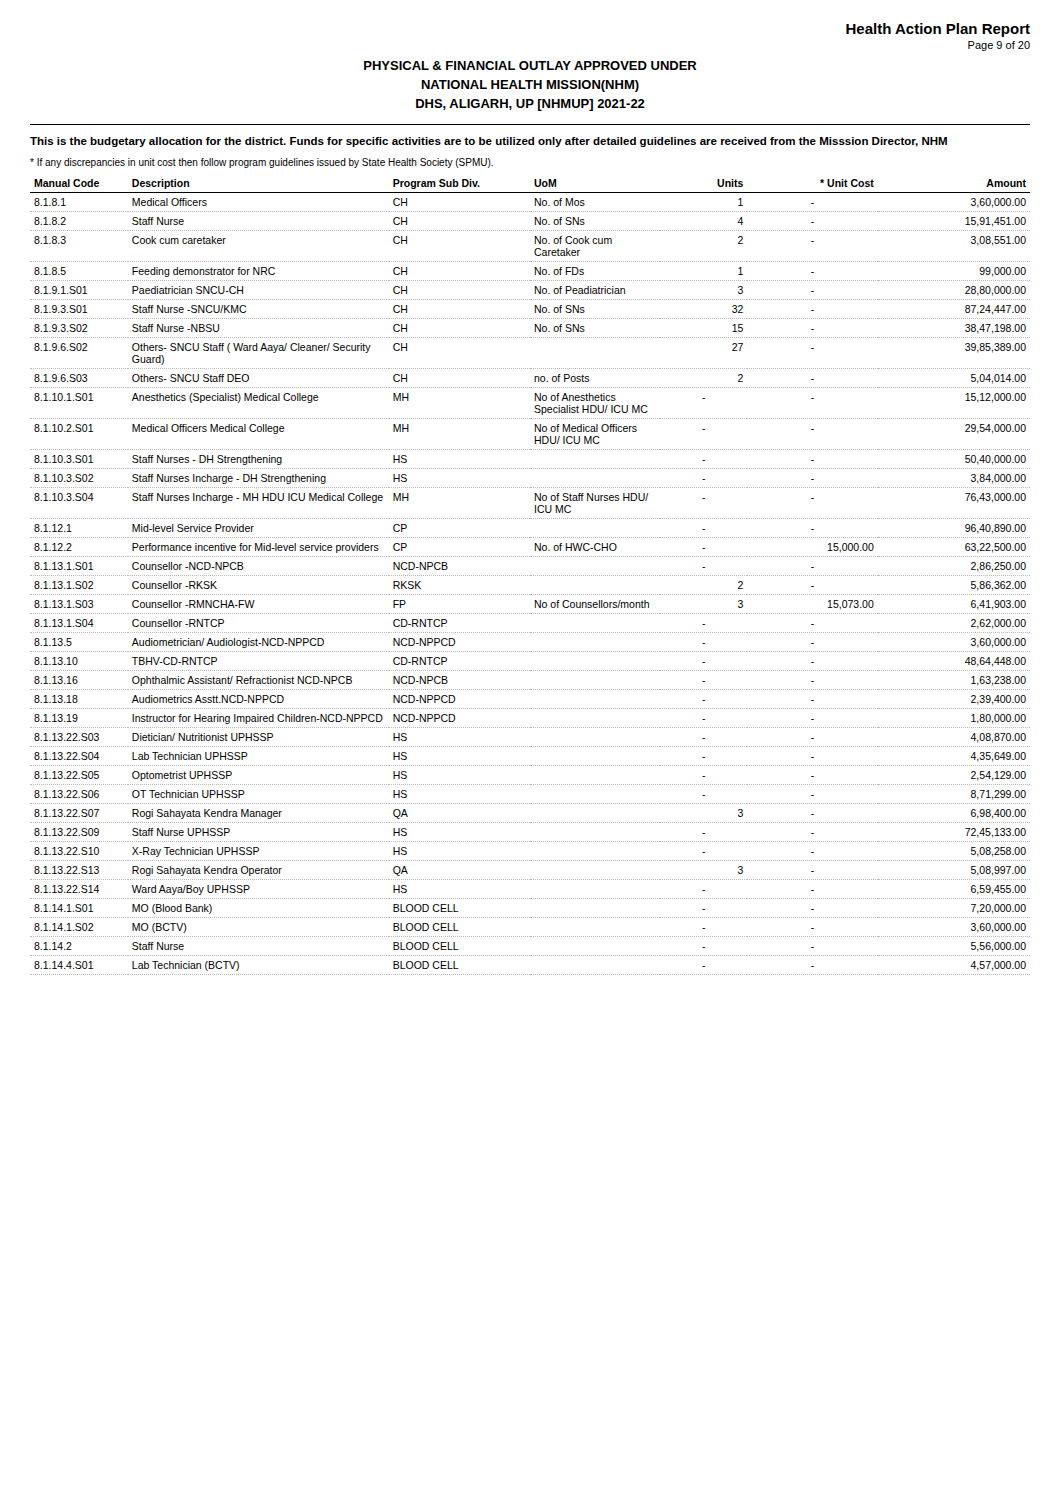Health Action Plan Report
Page 9 of 20
PHYSICAL & FINANCIAL OUTLAY APPROVED UNDER
NATIONAL HEALTH MISSION(NHM)
DHS, ALIGARH, UP [NHMUP] 2021-22
This is the budgetary allocation for the district. Funds for specific activities are to be utilized only after detailed guidelines are received from the Misssion Director, NHM
* If any discrepancies in unit cost then follow program guidelines issued by State Health Society (SPMU).
| Manual Code | Description | Program Sub Div. | UoM | Units | * Unit Cost | Amount |
| --- | --- | --- | --- | --- | --- | --- |
| 8.1.8.1 | Medical Officers | CH | No. of Mos | 1 | - | 3,60,000.00 |
| 8.1.8.2 | Staff Nurse | CH | No. of SNs | 4 | - | 15,91,451.00 |
| 8.1.8.3 | Cook cum caretaker | CH | No. of Cook cum Caretaker | 2 | - | 3,08,551.00 |
| 8.1.8.5 | Feeding demonstrator for NRC | CH | No. of FDs | 1 | - | 99,000.00 |
| 8.1.9.1.S01 | Paediatrician SNCU-CH | CH | No. of Peadiatrician | 3 | - | 28,80,000.00 |
| 8.1.9.3.S01 | Staff Nurse -SNCU/KMC | CH | No. of SNs | 32 | - | 87,24,447.00 |
| 8.1.9.3.S02 | Staff Nurse -NBSU | CH | No. of SNs | 15 | - | 38,47,198.00 |
| 8.1.9.6.S02 | Others- SNCU Staff ( Ward Aaya/ Cleaner/ Security Guard) | CH | | 27 | - | 39,85,389.00 |
| 8.1.9.6.S03 | Others- SNCU Staff DEO | CH | no. of Posts | 2 | - | 5,04,014.00 |
| 8.1.10.1.S01 | Anesthetics (Specialist) Medical College | MH | No of Anesthetics Specialist HDU/ ICU MC | - | - | 15,12,000.00 |
| 8.1.10.2.S01 | Medical Officers Medical College | MH | No of Medical Officers HDU/ ICU MC | - | - | 29,54,000.00 |
| 8.1.10.3.S01 | Staff Nurses - DH Strengthening | HS | | - | - | 50,40,000.00 |
| 8.1.10.3.S02 | Staff Nurses Incharge - DH Strengthening | HS | | - | - | 3,84,000.00 |
| 8.1.10.3.S04 | Staff Nurses Incharge - MH HDU ICU Medical College | MH | No of Staff Nurses HDU/ ICU MC | - | - | 76,43,000.00 |
| 8.1.12.1 | Mid-level Service Provider | CP | | - | - | 96,40,890.00 |
| 8.1.12.2 | Performance incentive for Mid-level service providers | CP | No. of HWC-CHO | - | 15,000.00 | 63,22,500.00 |
| 8.1.13.1.S01 | Counsellor -NCD-NPCB | NCD-NPCB | | - | - | 2,86,250.00 |
| 8.1.13.1.S02 | Counsellor -RKSK | RKSK | | 2 | - | 5,86,362.00 |
| 8.1.13.1.S03 | Counsellor -RMNCHA-FW | FP | No of Counsellors/month | 3 | 15,073.00 | 6,41,903.00 |
| 8.1.13.1.S04 | Counsellor -RNTCP | CD-RNTCP | | - | - | 2,62,000.00 |
| 8.1.13.5 | Audiometrician/ Audiologist-NCD-NPPCD | NCD-NPPCD | | - | - | 3,60,000.00 |
| 8.1.13.10 | TBHV-CD-RNTCP | CD-RNTCP | | - | - | 48,64,448.00 |
| 8.1.13.16 | Ophthalmic Assistant/ Refractionist NCD-NPCB | NCD-NPCB | | - | - | 1,63,238.00 |
| 8.1.13.18 | Audiometrics Asstt.NCD-NPPCD | NCD-NPPCD | | - | - | 2,39,400.00 |
| 8.1.13.19 | Instructor for Hearing Impaired Children-NCD-NPPCD | NCD-NPPCD | | - | - | 1,80,000.00 |
| 8.1.13.22.S03 | Dietician/ Nutritionist UPHSSP | HS | | - | - | 4,08,870.00 |
| 8.1.13.22.S04 | Lab Technician UPHSSP | HS | | - | - | 4,35,649.00 |
| 8.1.13.22.S05 | Optometrist UPHSSP | HS | | - | - | 2,54,129.00 |
| 8.1.13.22.S06 | OT Technician UPHSSP | HS | | - | - | 8,71,299.00 |
| 8.1.13.22.S07 | Rogi Sahayata Kendra Manager | QA | | 3 | - | 6,98,400.00 |
| 8.1.13.22.S09 | Staff Nurse UPHSSP | HS | | - | - | 72,45,133.00 |
| 8.1.13.22.S10 | X-Ray Technician UPHSSP | HS | | - | - | 5,08,258.00 |
| 8.1.13.22.S13 | Rogi Sahayata Kendra Operator | QA | | 3 | - | 5,08,997.00 |
| 8.1.13.22.S14 | Ward Aaya/Boy UPHSSP | HS | | - | - | 6,59,455.00 |
| 8.1.14.1.S01 | MO (Blood Bank) | BLOOD CELL | | - | - | 7,20,000.00 |
| 8.1.14.1.S02 | MO (BCTV) | BLOOD CELL | | - | - | 3,60,000.00 |
| 8.1.14.2 | Staff Nurse | BLOOD CELL | | - | - | 5,56,000.00 |
| 8.1.14.4.S01 | Lab Technician (BCTV) | BLOOD CELL | | - | - | 4,57,000.00 |